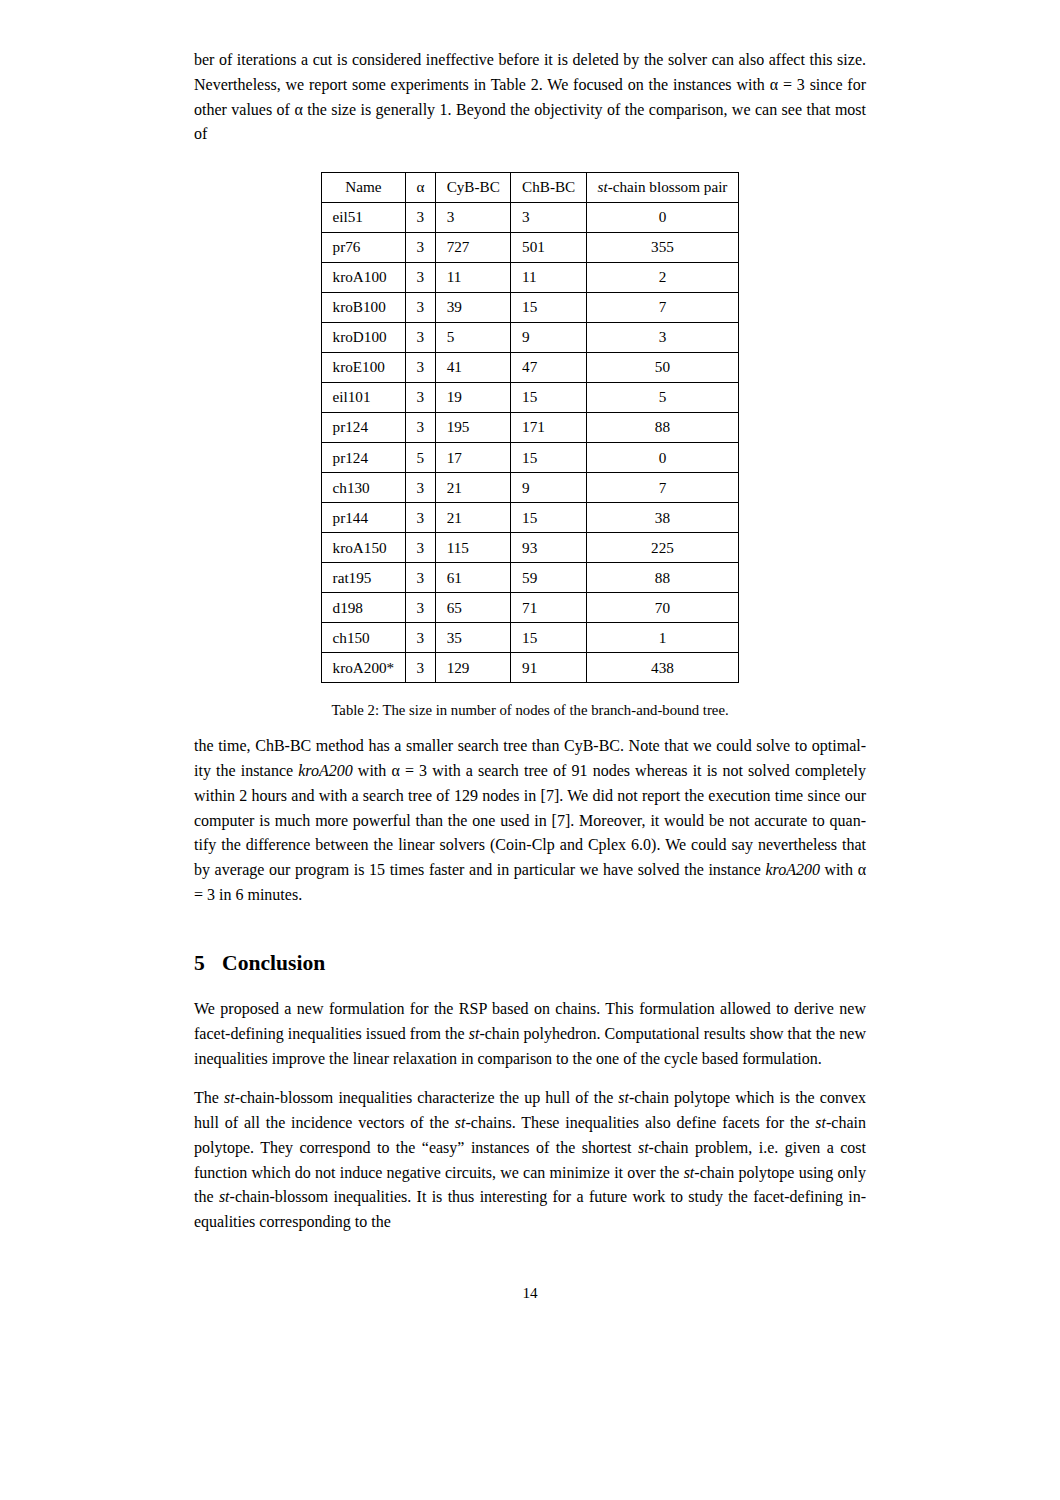ber of iterations a cut is considered ineffective before it is deleted by the solver can also affect this size. Nevertheless, we report some experiments in Table 2. We focused on the instances with α = 3 since for other values of α the size is generally 1. Beyond the objectivity of the comparison, we can see that most of
Table 2: The size in number of nodes of the branch-and-bound tree.
| Name | α | CyB-BC | ChB-BC | st -chain blossom pair |
| --- | --- | --- | --- | --- |
| eil51 | 3 | 3 | 3 | 0 |
| pr76 | 3 | 727 | 501 | 355 |
| kroA100 | 3 | 11 | 11 | 2 |
| kroB100 | 3 | 39 | 15 | 7 |
| kroD100 | 3 | 5 | 9 | 3 |
| kroE100 | 3 | 41 | 47 | 50 |
| eil101 | 3 | 19 | 15 | 5 |
| pr124 | 3 | 195 | 171 | 88 |
| pr124 | 5 | 17 | 15 | 0 |
| ch130 | 3 | 21 | 9 | 7 |
| pr144 | 3 | 21 | 15 | 38 |
| kroA150 | 3 | 115 | 93 | 225 |
| rat195 | 3 | 61 | 59 | 88 |
| d198 | 3 | 65 | 71 | 70 |
| ch150 | 3 | 35 | 15 | 1 |
| kroA200* | 3 | 129 | 91 | 438 |
the time, ChB-BC method has a smaller search tree than CyB-BC. Note that we could solve to optimality the instance kroA200 with α = 3 with a search tree of 91 nodes whereas it is not solved completely within 2 hours and with a search tree of 129 nodes in [7]. We did not report the execution time since our computer is much more powerful than the one used in [7]. Moreover, it would be not accurate to quantify the difference between the linear solvers (Coin-Clp and Cplex 6.0). We could say nevertheless that by average our program is 15 times faster and in particular we have solved the instance kroA200 with α = 3 in 6 minutes.
5 Conclusion
We proposed a new formulation for the RSP based on chains. This formulation allowed to derive new facet-defining inequalities issued from the st-chain polyhedron. Computational results show that the new inequalities improve the linear relaxation in comparison to the one of the cycle based formulation.
The st-chain-blossom inequalities characterize the up hull of the st-chain polytope which is the convex hull of all the incidence vectors of the st-chains. These inequalities also define facets for the st-chain polytope. They correspond to the “easy” instances of the shortest st-chain problem, i.e. given a cost function which do not induce negative circuits, we can minimize it over the st-chain polytope using only the st-chain-blossom inequalities. It is thus interesting for a future work to study the facet-defining inequalities corresponding to the
14